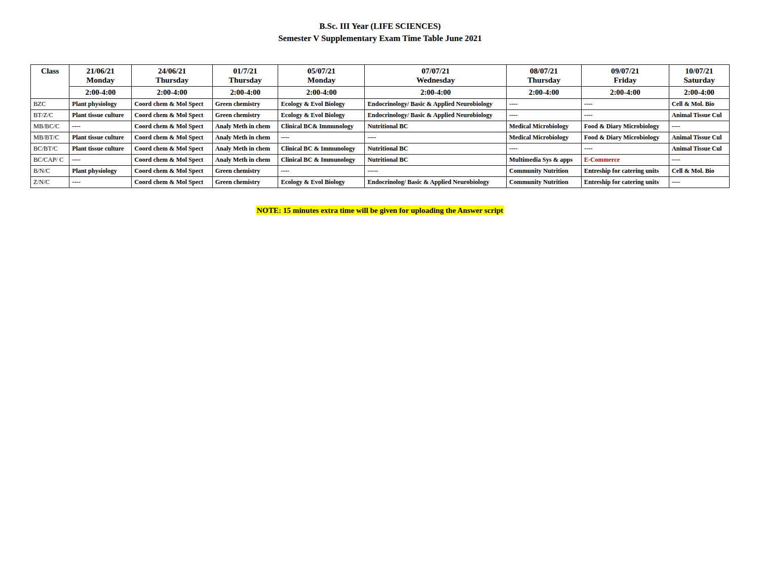B.Sc. III Year (LIFE SCIENCES)
Semester V Supplementary Exam Time Table June 2021
| Class | 21/06/21 Monday | 24/06/21 Thursday | 01/7/21 Thursday | 05/07/21 Monday | 07/07/21 Wednesday | 08/07/21 Thursday | 09/07/21 Friday | 10/07/21 Saturday |
| --- | --- | --- | --- | --- | --- | --- | --- | --- |
| 2:00-4:00 | 2:00-4:00 | 2:00-4:00 | 2:00-4:00 | 2:00-4:00 | 2:00-4:00 | 2:00-4:00 | 2:00-4:00 |
| BZC | Plant physiology | Coord chem & Mol Spect | Green chemistry | Ecology & Evol Biology | Endocrinology/ Basic & Applied Neurobiology | ---- | ---- | Cell & Mol. Bio |
| BT/Z/C | Plant tissue culture | Coord chem & Mol Spect | Green chemistry | Ecology & Evol Biology | Endocrinology/ Basic & Applied Neurobiology | ---- | ---- | Animal Tissue Cul |
| MB/BC/C | ---- | Coord chem & Mol Spect | Analy Meth in chem | Clinical BC& Immunology | Nutritional BC | Medical Microbiology | Food & Diary Microbiology | ---- |
| MB/BT/C | Plant tissue culture | Coord chem & Mol Spect | Analy Meth in chem | ---- | ---- | Medical Microbiology | Food & Diary Microbiology | Animal Tissue Cul |
| BC/BT/C | Plant tissue culture | Coord chem & Mol Spect | Analy Meth in chem | Clinical BC & Immunology | Nutritional BC | ---- | ---- | Animal Tissue Cul |
| BC/CAP/ C | ---- | Coord chem & Mol Spect | Analy Meth in chem | Clinical BC & Immunology | Nutritional BC | Multimedia Sys & apps | E-Commerce | ---- |
| B/N/C | Plant physiology | Coord chem & Mol Spect | Green chemistry | ---- | ----- | Community Nutrition | Entreship for catering units | Cell & Mol. Bio |
| Z/N/C | ---- | Coord chem & Mol Spect | Green chemistry | Ecology & Evol Biology | Endocrinolog/ Basic & Applied Neurobiology | Community Nutrition | Entreship for catering units | ---- |
NOTE: 15 minutes extra time will be given for uploading the Answer script